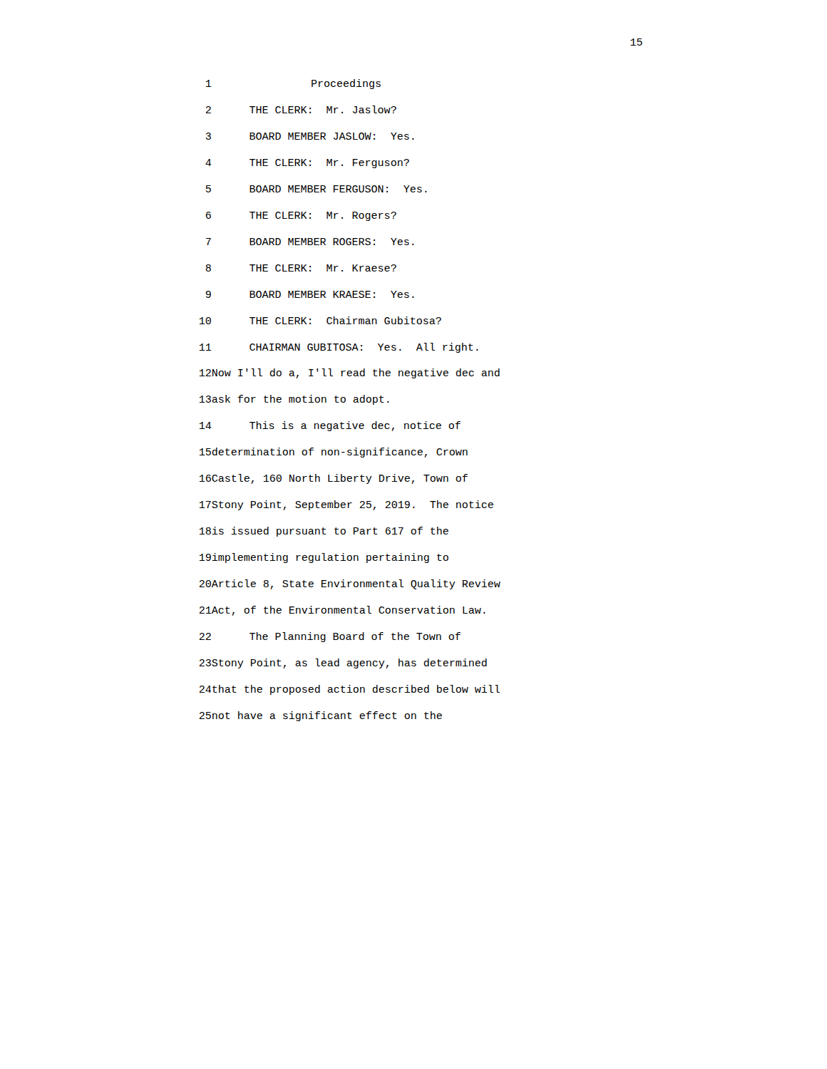15
| 1 | Proceedings |
| 2 | THE CLERK: Mr. Jaslow? |
| 3 | BOARD MEMBER JASLOW: Yes. |
| 4 | THE CLERK: Mr. Ferguson? |
| 5 | BOARD MEMBER FERGUSON: Yes. |
| 6 | THE CLERK: Mr. Rogers? |
| 7 | BOARD MEMBER ROGERS: Yes. |
| 8 | THE CLERK: Mr. Kraese? |
| 9 | BOARD MEMBER KRAESE: Yes. |
| 10 | THE CLERK: Chairman Gubitosa? |
| 11 | CHAIRMAN GUBITOSA: Yes. All right. |
| 12 | Now I'll do a, I'll read the negative dec and |
| 13 | ask for the motion to adopt. |
| 14 | This is a negative dec, notice of |
| 15 | determination of non-significance, Crown |
| 16 | Castle, 160 North Liberty Drive, Town of |
| 17 | Stony Point, September 25, 2019. The notice |
| 18 | is issued pursuant to Part 617 of the |
| 19 | implementing regulation pertaining to |
| 20 | Article 8, State Environmental Quality Review |
| 21 | Act, of the Environmental Conservation Law. |
| 22 | The Planning Board of the Town of |
| 23 | Stony Point, as lead agency, has determined |
| 24 | that the proposed action described below will |
| 25 | not have a significant effect on the |